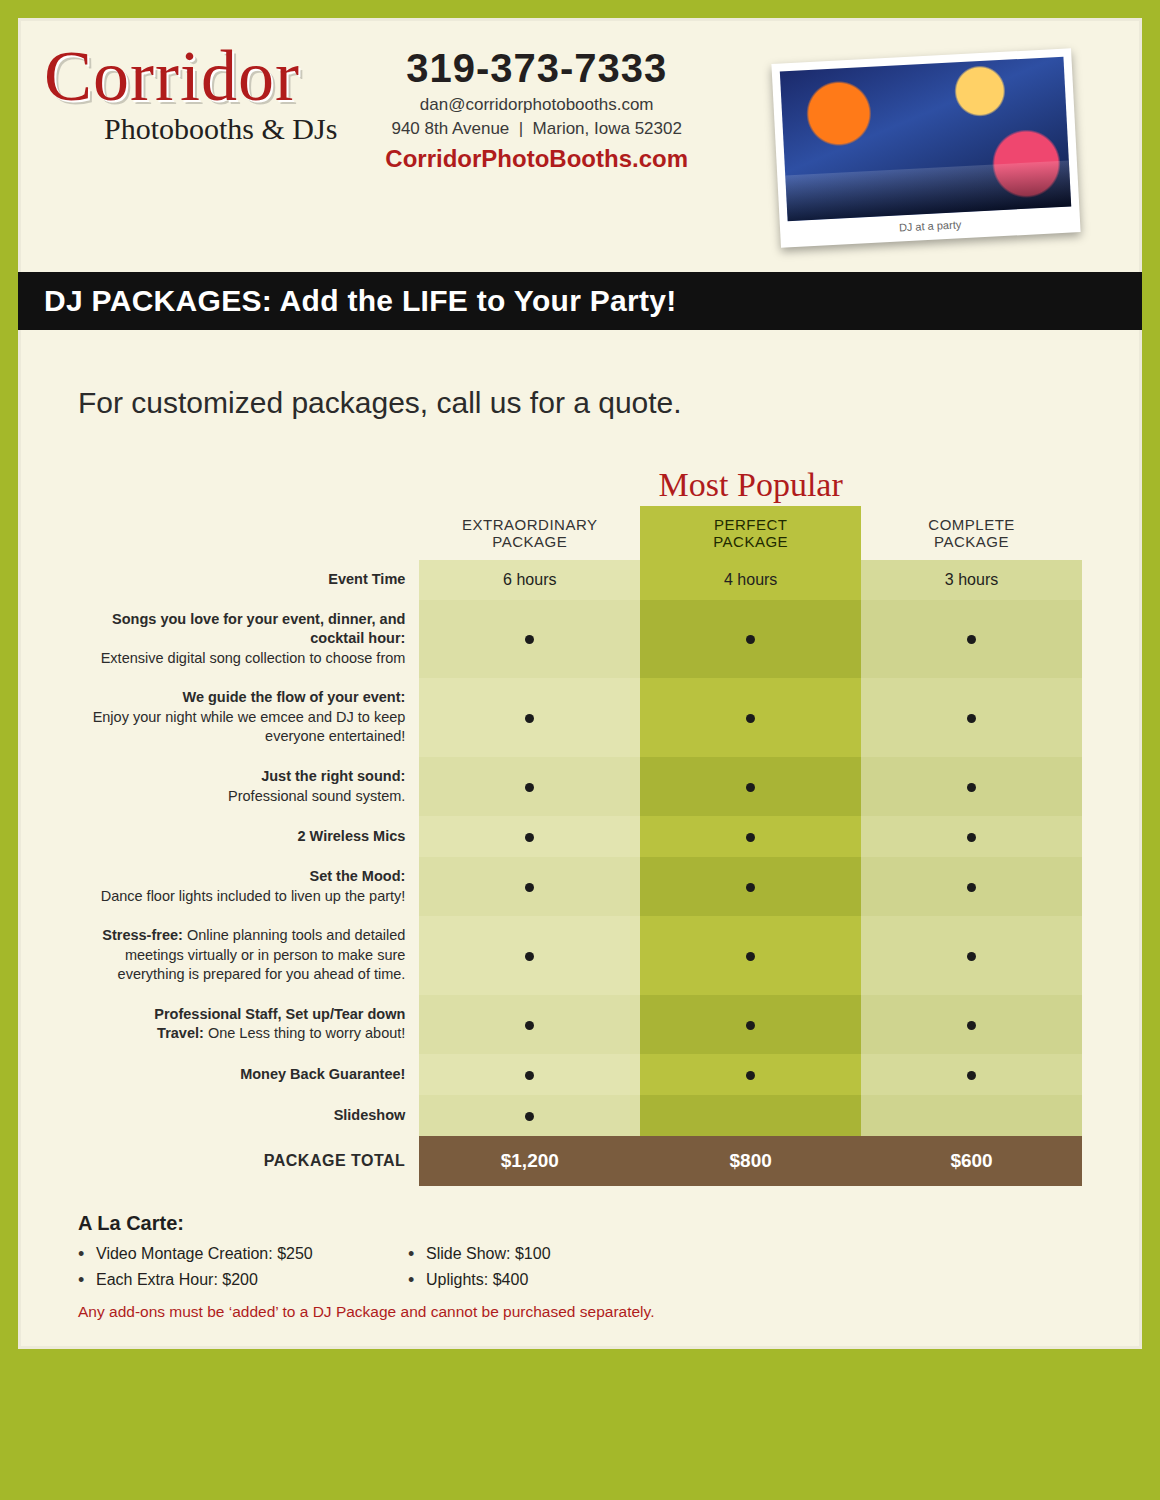Corridor
Photobooths & DJs
319-373-7333
dan@corridorphotobooths.com
940 8th Avenue | Marion, Iowa 52302
CorridorPhotoBooths.com
DJ at a party
DJ PACKAGES: Add the LIFE to Your Party!
For customized packages, call us for a quote.
Most Popular
| | Extraordinary Package | Perfect Package | Complete Package |
| --- | --- | --- | --- |
| Event Time | 6 hours | 4 hours | 3 hours |
| Songs you love for your event, dinner, and cocktail hour: Extensive digital song collection to choose from | | | |
| We guide the flow of your event: Enjoy your night while we emcee and DJ to keep everyone entertained! | | | |
| Just the right sound: Professional sound system. | | | |
| 2 Wireless Mics | | | |
| Set the Mood: Dance floor lights included to liven up the party! | | | |
| Stress-free: Online planning tools and detailed meetings virtually or in person to make sure everything is prepared for you ahead of time. | | | |
| Professional Staff, Set up/Tear down Travel: One Less thing to worry about! | | | |
| Money Back Guarantee! | | | |
| Slideshow | | | |
| Package Total | $1,200 | $800 | $600 |
A La Carte:
Video Montage Creation: $250
Slide Show: $100
Each Extra Hour: $200
Uplights: $400
Any add-ons must be ‘added’ to a DJ Package and cannot be purchased separately.